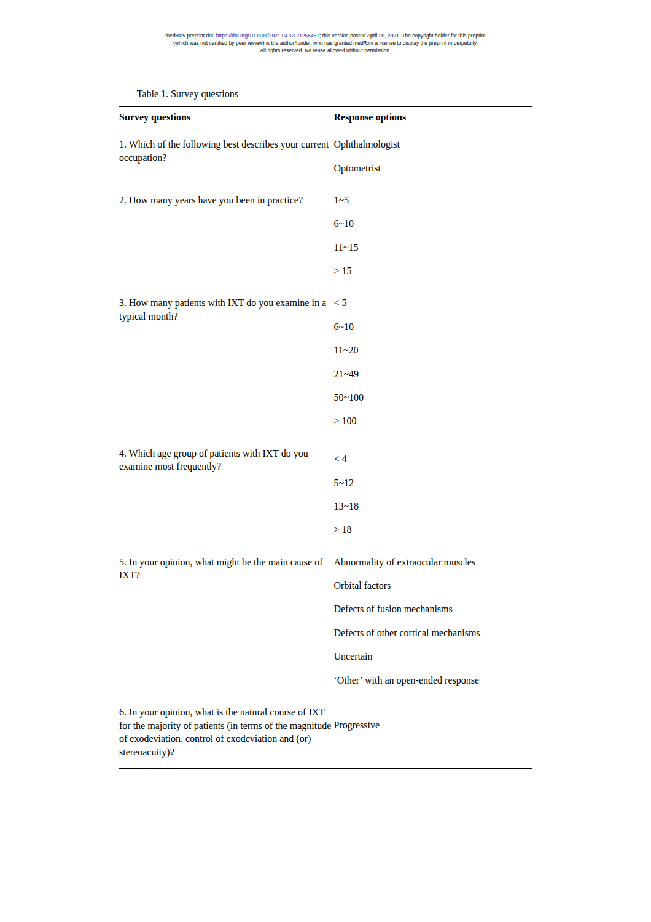medRxiv preprint doi: https://doi.org/10.1101/2021.04.13.21255451; this version posted April 20, 2021. The copyright holder for this preprint
(which was not certified by peer review) is the author/funder, who has granted medRxiv a license to display the preprint in perpetuity.
All rights reserved. No reuse allowed without permission.
Table 1. Survey questions
| Survey questions | Response options |
| --- | --- |
| 1. Which of the following best describes your current occupation? | Ophthalmologist Optometrist |
| 2. How many years have you been in practice? | 1~5 6~10 11~15 > 15 |
| 3. How many patients with IXT do you examine in a typical month? | < 5 6~10 11~20 21~49 50~100 > 100 |
| 4. Which age group of patients with IXT do you examine most frequently? | < 4 5~12 13~18 > 18 |
| 5. In your opinion, what might be the main cause of IXT? | Abnormality of extraocular muscles Orbital factors Defects of fusion mechanisms Defects of other cortical mechanisms Uncertain ‘Other’ with an open-ended response |
| 6. In your opinion, what is the natural course of IXT for the majority of patients (in terms of the magnitude of exodeviation, control of exodeviation and (or) stereoacuity)? | Progressive |